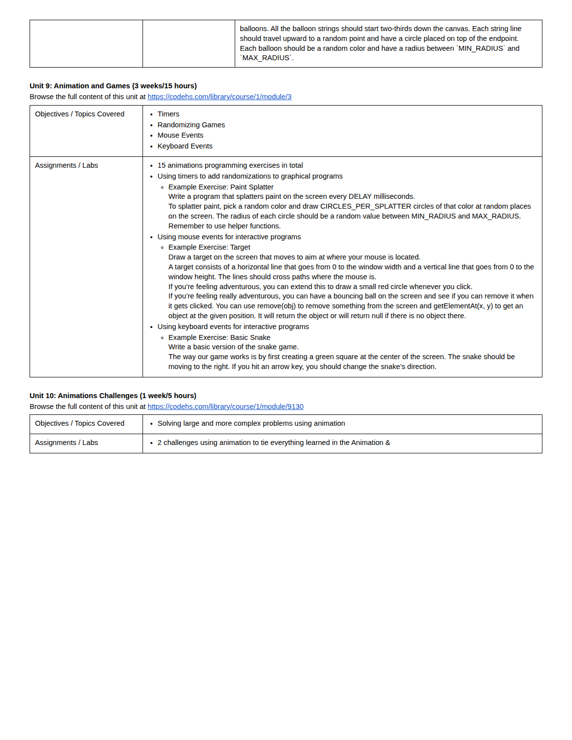| | | balloons. All the balloon strings should start two-thirds down the canvas. Each string line should travel upward to a random point and have a circle placed on top of the endpoint. Each balloon should be a random color and have a radius between `MIN_RADIUS` and `MAX_RADIUS`. |
Unit 9: Animation and Games (3 weeks/15 hours)
Browse the full content of this unit at https://codehs.com/library/course/1/module/3
| Objectives / Topics Covered | Timers Randomizing Games Mouse Events Keyboard Events |
| Assignments / Labs | 15 animations programming exercises in total Using timers to add randomizations to graphical programs Example Exercise: Paint Splatter Write a program that splatters paint on the screen every DELAY milliseconds. To splatter paint, pick a random color and draw CIRCLES_PER_SPLATTER circles of that color at random places on the screen. The radius of each circle should be a random value between MIN_RADIUS and MAX_RADIUS. Remember to use helper functions. Using mouse events for interactive programs Example Exercise: Target Draw a target on the screen that moves to aim at where your mouse is located. A target consists of a horizontal line that goes from 0 to the window width and a vertical line that goes from 0 to the window height. The lines should cross paths where the mouse is. If you’re feeling adventurous, you can extend this to draw a small red circle whenever you click. If you’re feeling really adventurous, you can have a bouncing ball on the screen and see if you can remove it when it gets clicked. You can use remove(obj) to remove something from the screen and getElementAt(x, y) to get an object at the given position. It will return the object or will return null if there is no object there. Using keyboard events for interactive programs Example Exercise: Basic Snake Write a basic version of the snake game. The way our game works is by first creating a green square at the center of the screen. The snake should be moving to the right. If you hit an arrow key, you should change the snake’s direction. |
Unit 10: Animations Challenges (1 week/5 hours)
Browse the full content of this unit at https://codehs.com/library/course/1/module/9130
| Objectives / Topics Covered | Solving large and more complex problems using animation |
| Assignments / Labs | 2 challenges using animation to tie everything learned in the Animation & |